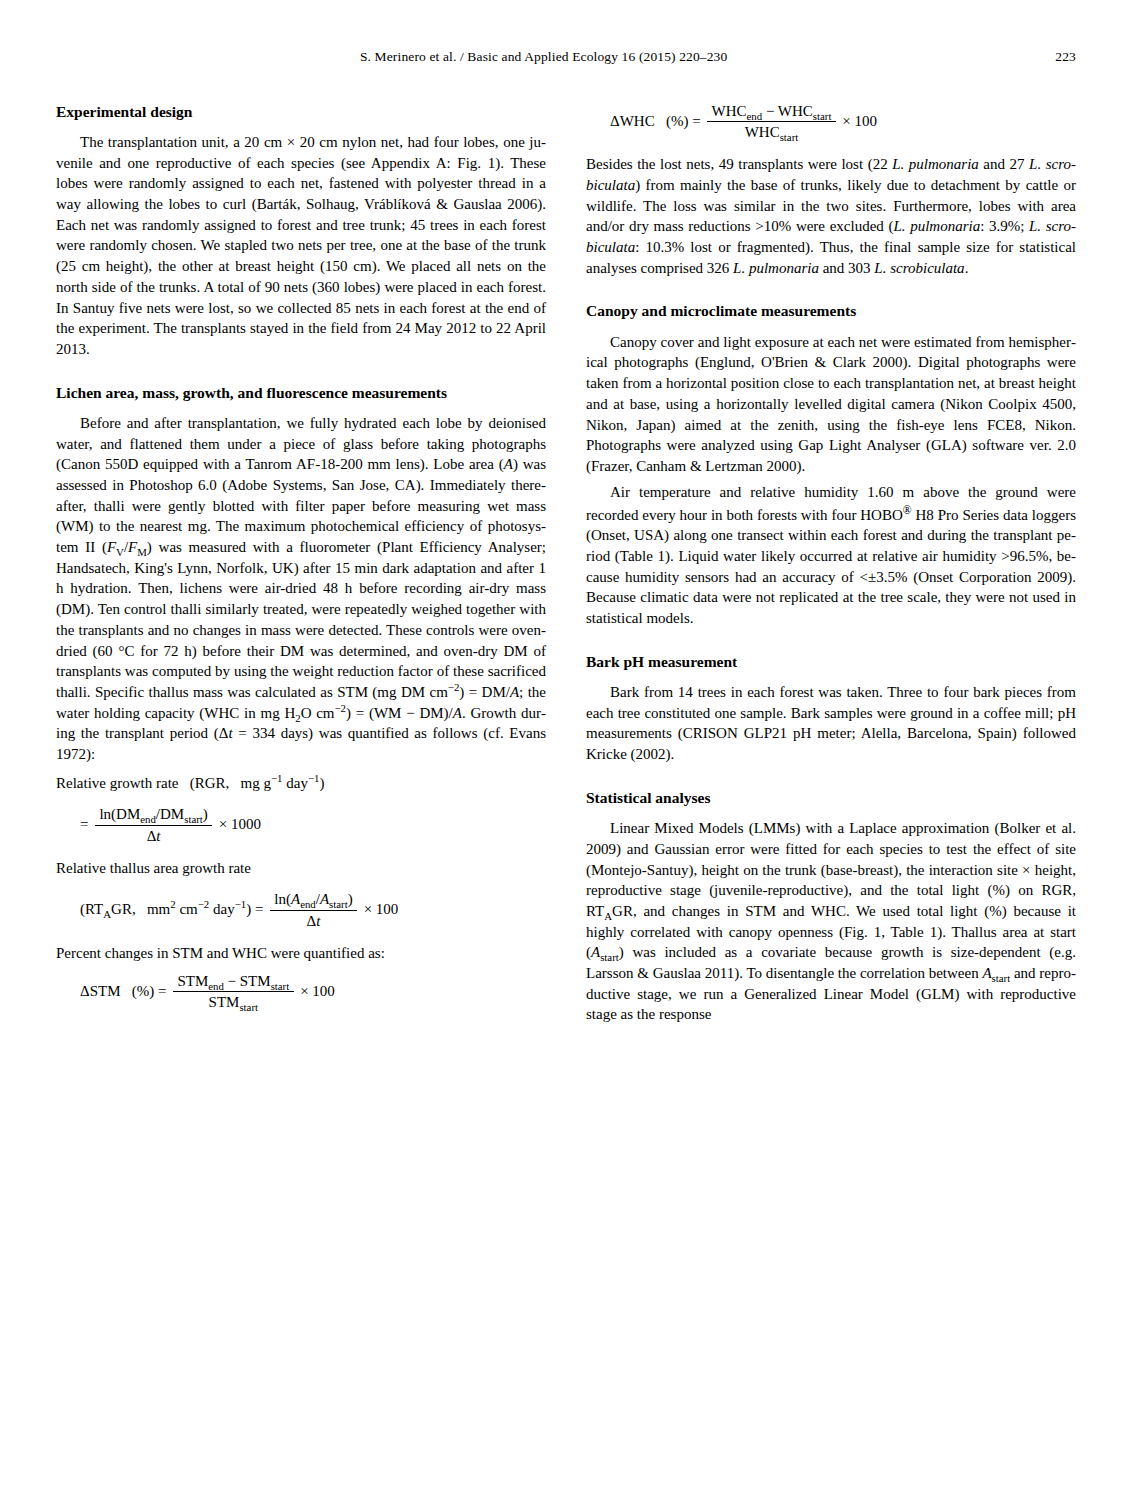S. Merinero et al. / Basic and Applied Ecology 16 (2015) 220–230 223
Experimental design
The transplantation unit, a 20 cm × 20 cm nylon net, had four lobes, one juvenile and one reproductive of each species (see Appendix A: Fig. 1). These lobes were randomly assigned to each net, fastened with polyester thread in a way allowing the lobes to curl (Barták, Solhaug, Vráblíková & Gauslaa 2006). Each net was randomly assigned to forest and tree trunk; 45 trees in each forest were randomly chosen. We stapled two nets per tree, one at the base of the trunk (25 cm height), the other at breast height (150 cm). We placed all nets on the north side of the trunks. A total of 90 nets (360 lobes) were placed in each forest. In Santuy five nets were lost, so we collected 85 nets in each forest at the end of the experiment. The transplants stayed in the field from 24 May 2012 to 22 April 2013.
Lichen area, mass, growth, and fluorescence measurements
Before and after transplantation, we fully hydrated each lobe by deionised water, and flattened them under a piece of glass before taking photographs (Canon 550D equipped with a Tanrom AF-18-200 mm lens). Lobe area (A) was assessed in Photoshop 6.0 (Adobe Systems, San Jose, CA). Immediately thereafter, thalli were gently blotted with filter paper before measuring wet mass (WM) to the nearest mg. The maximum photochemical efficiency of photosystem II (FV/FM) was measured with a fluorometer (Plant Efficiency Analyser; Handsatech, King's Lynn, Norfolk, UK) after 15 min dark adaptation and after 1 h hydration. Then, lichens were air-dried 48 h before recording air-dry mass (DM). Ten control thalli similarly treated, were repeatedly weighed together with the transplants and no changes in mass were detected. These controls were oven-dried (60 °C for 72 h) before their DM was determined, and oven-dry DM of transplants was computed by using the weight reduction factor of these sacrificed thalli. Specific thallus mass was calculated as STM (mg DM cm−2) = DM/A; the water holding capacity (WHC in mg H2O cm−2) = (WM − DM)/A. Growth during the transplant period (Δt = 334 days) was quantified as follows (cf. Evans 1972):
Relative growth rate (RGR, mg g−1 day−1)
= ln(DMend/DMstart) Δt × 1000
Relative thallus area growth rate
(RTAGR, mm2 cm−2 day−1) = ln(Aend/Astart) Δt × 100
Percent changes in STM and WHC were quantified as:
ΔSTM (%) = STMend − STMstart STMstart × 100
ΔWHC (%) = WHCend − WHCstart WHCstart × 100
Besides the lost nets, 49 transplants were lost (22 L. pulmonaria and 27 L. scrobiculata) from mainly the base of trunks, likely due to detachment by cattle or wildlife. The loss was similar in the two sites. Furthermore, lobes with area and/or dry mass reductions >10% were excluded (L. pulmonaria: 3.9%; L. scrobiculata: 10.3% lost or fragmented). Thus, the final sample size for statistical analyses comprised 326 L. pulmonaria and 303 L. scrobiculata.
Canopy and microclimate measurements
Canopy cover and light exposure at each net were estimated from hemispherical photographs (Englund, O'Brien & Clark 2000). Digital photographs were taken from a horizontal position close to each transplantation net, at breast height and at base, using a horizontally levelled digital camera (Nikon Coolpix 4500, Nikon, Japan) aimed at the zenith, using the fish-eye lens FCE8, Nikon. Photographs were analyzed using Gap Light Analyser (GLA) software ver. 2.0 (Frazer, Canham & Lertzman 2000).
Air temperature and relative humidity 1.60 m above the ground were recorded every hour in both forests with four HOBO® H8 Pro Series data loggers (Onset, USA) along one transect within each forest and during the transplant period (Table 1). Liquid water likely occurred at relative air humidity >96.5%, because humidity sensors had an accuracy of <±3.5% (Onset Corporation 2009). Because climatic data were not replicated at the tree scale, they were not used in statistical models.
Bark pH measurement
Bark from 14 trees in each forest was taken. Three to four bark pieces from each tree constituted one sample. Bark samples were ground in a coffee mill; pH measurements (CRISON GLP21 pH meter; Alella, Barcelona, Spain) followed Kricke (2002).
Statistical analyses
Linear Mixed Models (LMMs) with a Laplace approximation (Bolker et al. 2009) and Gaussian error were fitted for each species to test the effect of site (Montejo-Santuy), height on the trunk (base-breast), the interaction site × height, reproductive stage (juvenile-reproductive), and the total light (%) on RGR, RTAGR, and changes in STM and WHC. We used total light (%) because it highly correlated with canopy openness (Fig. 1, Table 1). Thallus area at start (Astart) was included as a covariate because growth is size-dependent (e.g. Larsson & Gauslaa 2011). To disentangle the correlation between Astart and reproductive stage, we run a Generalized Linear Model (GLM) with reproductive stage as the response